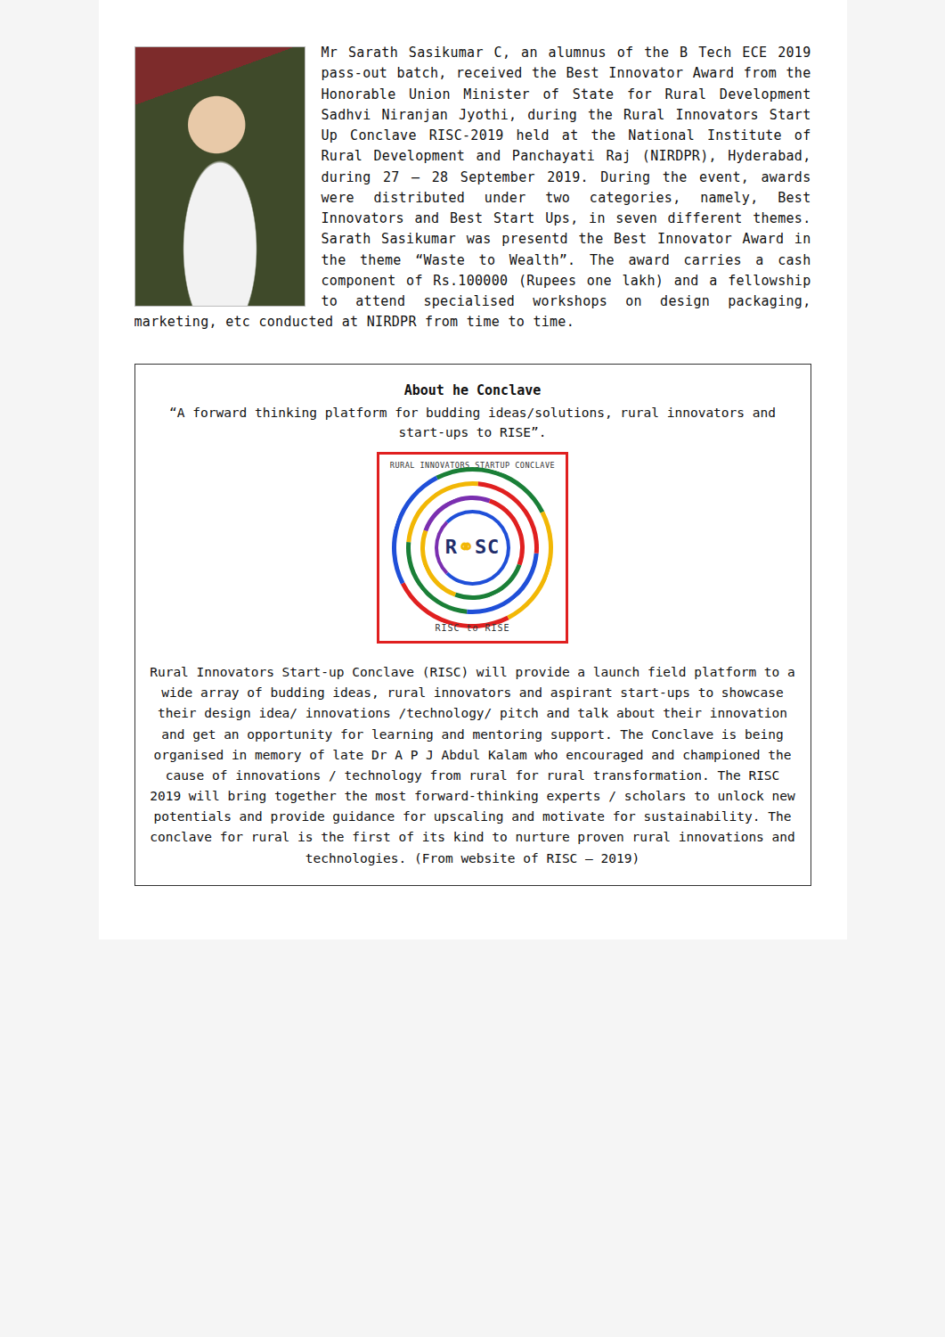Mr Sarath Sasikumar C, an alumnus of the B Tech ECE 2019 pass-out batch, received the Best Innovator Award from the Honorable Union Minister of State for Rural Development Sadhvi Niranjan Jyothi, during the Rural Innovators Start Up Conclave RISC-2019 held at the National Institute of Rural Development and Panchayati Raj (NIRDPR), Hyderabad, during 27 – 28 September 2019. During the event, awards were distributed under two categories, namely, Best Innovators and Best Start Ups, in seven different themes. Sarath Sasikumar was presentd the Best Innovator Award in the theme “Waste to Wealth”. The award carries a cash component of Rs.100000 (Rupees one lakh) and a fellowship to attend specialised workshops on design packaging, marketing, etc conducted at NIRDPR from time to time.
About he Conclave
“A forward thinking platform for budding ideas/solutions, rural innovators and start-ups to RISE”.
RURAL INNOVATORS STARTUP CONCLAVE
R⚭SC
RISC to RISE
Rural Innovators Start-up Conclave (RISC) will provide a launch field platform to a wide array of budding ideas, rural innovators and aspirant start-ups to showcase their design idea/ innovations /technology/ pitch and talk about their innovation and get an opportunity for learning and mentoring support. The Conclave is being organised in memory of late Dr A P J Abdul Kalam who encouraged and championed the cause of innovations / technology from rural for rural transformation. The RISC 2019 will bring together the most forward-thinking experts / scholars to unlock new potentials and provide guidance for upscaling and motivate for sustainability. The conclave for rural is the first of its kind to nurture proven rural innovations and technologies. (From website of RISC – 2019)